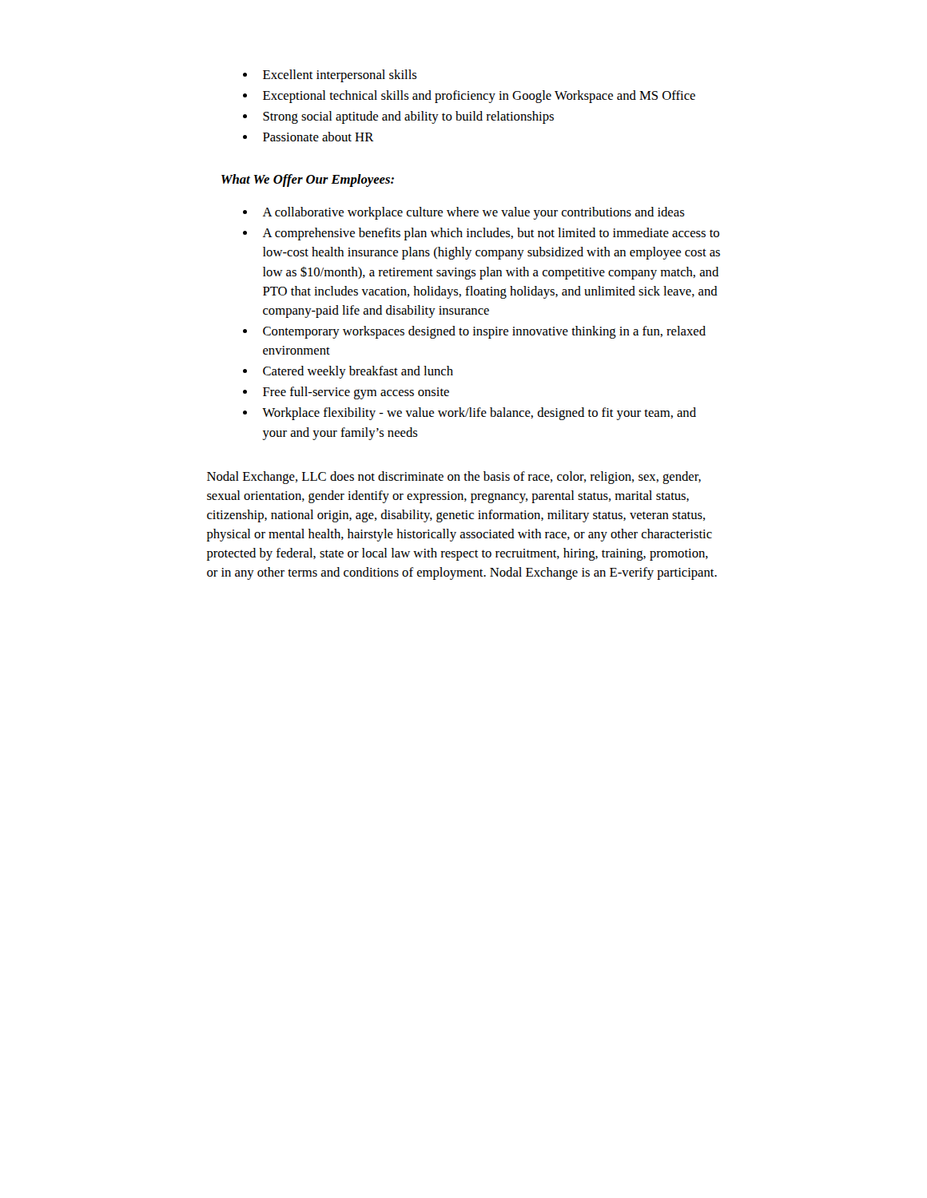Excellent interpersonal skills
Exceptional technical skills and proficiency in Google Workspace and MS Office
Strong social aptitude and ability to build relationships
Passionate about HR
What We Offer Our Employees:
A collaborative workplace culture where we value your contributions and ideas
A comprehensive benefits plan which includes, but not limited to immediate access to low-cost health insurance plans (highly company subsidized with an employee cost as low as $10/month), a retirement savings plan with a competitive company match, and PTO that includes vacation, holidays, floating holidays, and unlimited sick leave, and company-paid life and disability insurance
Contemporary workspaces designed to inspire innovative thinking in a fun, relaxed environment
Catered weekly breakfast and lunch
Free full-service gym access onsite
Workplace flexibility - we value work/life balance, designed to fit your team, and your and your family’s needs
Nodal Exchange, LLC does not discriminate on the basis of race, color, religion, sex, gender, sexual orientation, gender identify or expression, pregnancy, parental status, marital status, citizenship, national origin, age, disability, genetic information, military status, veteran status, physical or mental health, hairstyle historically associated with race, or any other characteristic protected by federal, state or local law with respect to recruitment, hiring, training, promotion, or in any other terms and conditions of employment. Nodal Exchange is an E-verify participant.